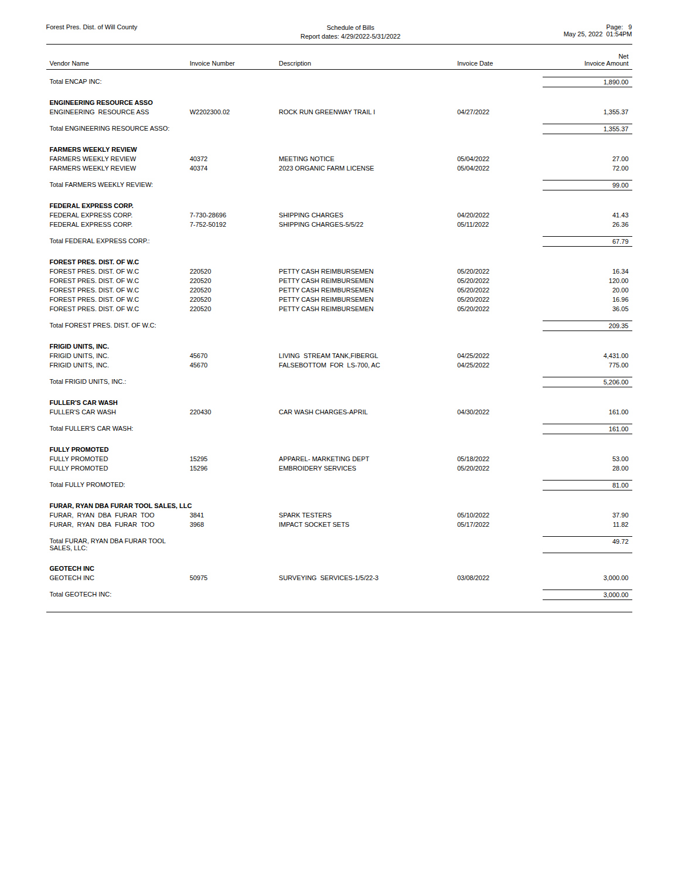Forest Pres. Dist. of Will County
Schedule of Bills
Report dates: 4/29/2022-5/31/2022
Page: 9
May 25, 2022 01:54PM
| Vendor Name | Invoice Number | Description | Invoice Date | Net Invoice Amount |
| --- | --- | --- | --- | --- |
| Total ENCAP INC: | | | | 1,890.00 |
| ENGINEERING RESOURCE ASSO |
| ENGINEERING RESOURCE ASS | W2202300.02 | ROCK RUN GREENWAY TRAIL I | 04/27/2022 | 1,355.37 |
| Total ENGINEERING RESOURCE ASSO: | | | | 1,355.37 |
| FARMERS WEEKLY REVIEW |
| FARMERS WEEKLY REVIEW | 40372 | MEETING NOTICE | 05/04/2022 | 27.00 |
| FARMERS WEEKLY REVIEW | 40374 | 2023 ORGANIC FARM LICENSE | 05/04/2022 | 72.00 |
| Total FARMERS WEEKLY REVIEW: | | | | 99.00 |
| FEDERAL EXPRESS CORP. |
| FEDERAL EXPRESS CORP. | 7-730-28696 | SHIPPING CHARGES | 04/20/2022 | 41.43 |
| FEDERAL EXPRESS CORP. | 7-752-50192 | SHIPPING CHARGES-5/5/22 | 05/11/2022 | 26.36 |
| Total FEDERAL EXPRESS CORP.: | | | | 67.79 |
| FOREST PRES. DIST. OF W.C |
| FOREST PRES. DIST. OF W.C | 220520 | PETTY CASH REIMBURSEMEN | 05/20/2022 | 16.34 |
| FOREST PRES. DIST. OF W.C | 220520 | PETTY CASH REIMBURSEMEN | 05/20/2022 | 120.00 |
| FOREST PRES. DIST. OF W.C | 220520 | PETTY CASH REIMBURSEMEN | 05/20/2022 | 20.00 |
| FOREST PRES. DIST. OF W.C | 220520 | PETTY CASH REIMBURSEMEN | 05/20/2022 | 16.96 |
| FOREST PRES. DIST. OF W.C | 220520 | PETTY CASH REIMBURSEMEN | 05/20/2022 | 36.05 |
| Total FOREST PRES. DIST. OF W.C: | | | | 209.35 |
| FRIGID UNITS, INC. |
| FRIGID UNITS, INC. | 45670 | LIVING STREAM TANK,FIBERGL | 04/25/2022 | 4,431.00 |
| FRIGID UNITS, INC. | 45670 | FALSEBOTTOM FOR LS-700, AC | 04/25/2022 | 775.00 |
| Total FRIGID UNITS, INC.: | | | | 5,206.00 |
| FULLER'S CAR WASH |
| FULLER'S CAR WASH | 220430 | CAR WASH CHARGES-APRIL | 04/30/2022 | 161.00 |
| Total FULLER'S CAR WASH: | | | | 161.00 |
| FULLY PROMOTED |
| FULLY PROMOTED | 15295 | APPAREL- MARKETING DEPT | 05/18/2022 | 53.00 |
| FULLY PROMOTED | 15296 | EMBROIDERY SERVICES | 05/20/2022 | 28.00 |
| Total FULLY PROMOTED: | | | | 81.00 |
| FURAR, RYAN DBA FURAR TOOL SALES, LLC |
| FURAR, RYAN DBA FURAR TOO | 3841 | SPARK TESTERS | 05/10/2022 | 37.90 |
| FURAR, RYAN DBA FURAR TOO | 3968 | IMPACT SOCKET SETS | 05/17/2022 | 11.82 |
| Total FURAR, RYAN DBA FURAR TOOL SALES, LLC: | | | | 49.72 |
| GEOTECH INC |
| GEOTECH INC | 50975 | SURVEYING SERVICES-1/5/22-3 | 03/08/2022 | 3,000.00 |
| Total GEOTECH INC: | | | | 3,000.00 |